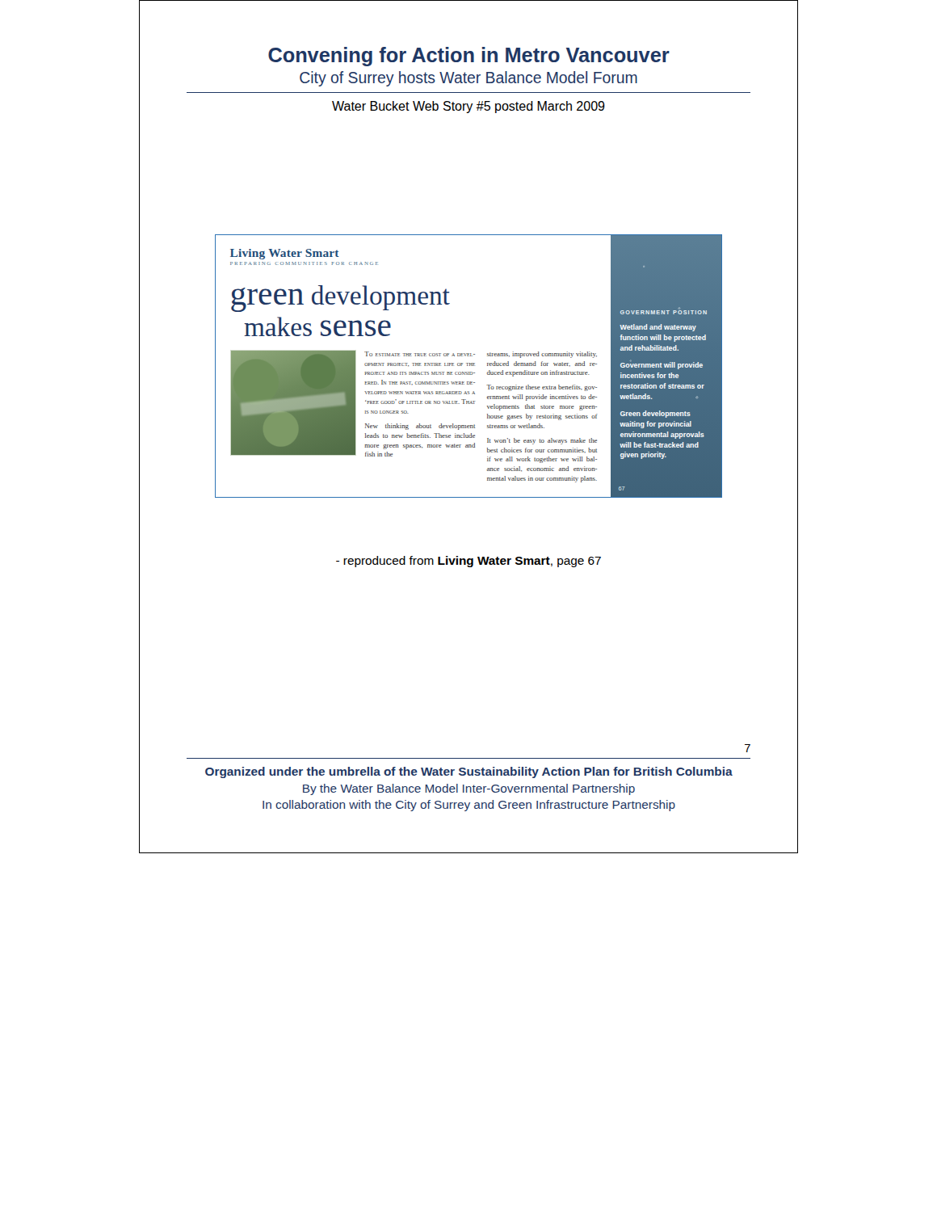Convening for Action in Metro Vancouver
City of Surrey hosts Water Balance Model Forum
Water Bucket Web Story #5 posted March 2009
Living Water Smart
Preparing Communities for Change
green development makes sense
To estimate the true cost of a development project, the entire life of the project and its impacts must be considered. In the past, communities were developed when water was regarded as a ‘free good’ of little or no value. That is no longer so.
New thinking about development leads to new benefits. These include more green spaces, more water and fish in the
streams, improved community vitality, reduced demand for water, and reduced expenditure on infrastructure.
To recognize these extra benefits, government will provide incentives to developments that store more greenhouse gases by restoring sections of streams or wetlands.
It won’t be easy to always make the best choices for our communities, but if we all work together we will balance social, economic and environmental values in our community plans.
Government Position
Wetland and waterway function will be protected and rehabilitated.
Government will provide incentives for the restoration of streams or wetlands.
Green developments waiting for provincial environmental approvals will be fast-tracked and given priority.
67
- reproduced from Living Water Smart, page 67
7
Organized under the umbrella of the Water Sustainability Action Plan for British Columbia
By the Water Balance Model Inter-Governmental Partnership
In collaboration with the City of Surrey and Green Infrastructure Partnership